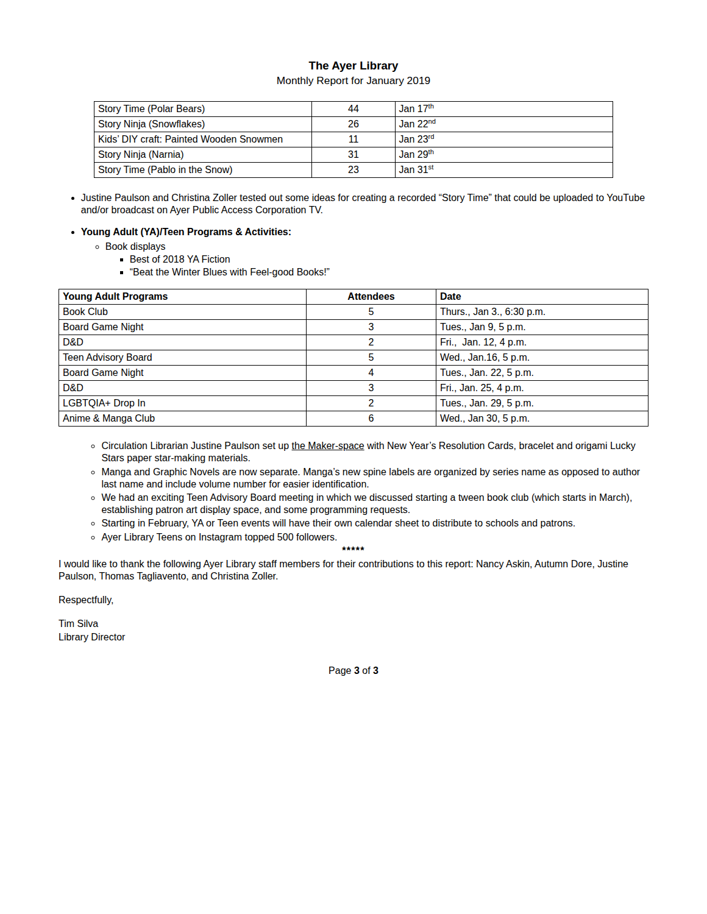The Ayer Library
Monthly Report for January 2019
| Story Time (Polar Bears) | 44 | Jan 17 th |
| Story Ninja (Snowflakes) | 26 | Jan 22 nd |
| Kids’ DIY craft: Painted Wooden Snowmen | 11 | Jan 23 rd |
| Story Ninja (Narnia) | 31 | Jan 29 th |
| Story Time (Pablo in the Snow) | 23 | Jan 31 st |
Justine Paulson and Christina Zoller tested out some ideas for creating a recorded “Story Time” that could be uploaded to YouTube and/or broadcast on Ayer Public Access Corporation TV.
Young Adult (YA)/Teen Programs & Activities:
Book displays
Best of 2018 YA Fiction
“Beat the Winter Blues with Feel-good Books!”
| Young Adult Programs | Attendees | Date |
| --- | --- | --- |
| Book Club | 5 | Thurs., Jan 3., 6:30 p.m. |
| Board Game Night | 3 | Tues., Jan 9, 5 p.m. |
| D&D | 2 | Fri., Jan. 12, 4 p.m. |
| Teen Advisory Board | 5 | Wed., Jan.16, 5 p.m. |
| Board Game Night | 4 | Tues., Jan. 22, 5 p.m. |
| D&D | 3 | Fri., Jan. 25, 4 p.m. |
| LGBTQIA+ Drop In | 2 | Tues., Jan. 29, 5 p.m. |
| Anime & Manga Club | 6 | Wed., Jan 30, 5 p.m. |
Circulation Librarian Justine Paulson set up the Maker-space with New Year’s Resolution Cards, bracelet and origami Lucky Stars paper star-making materials.
Manga and Graphic Novels are now separate. Manga’s new spine labels are organized by series name as opposed to author last name and include volume number for easier identification.
We had an exciting Teen Advisory Board meeting in which we discussed starting a tween book club (which starts in March), establishing patron art display space, and some programming requests.
Starting in February, YA or Teen events will have their own calendar sheet to distribute to schools and patrons.
Ayer Library Teens on Instagram topped 500 followers.
*****
I would like to thank the following Ayer Library staff members for their contributions to this report: Nancy Askin, Autumn Dore, Justine Paulson, Thomas Tagliavento, and Christina Zoller.
Respectfully,
Tim Silva
Library Director
Page 3 of 3